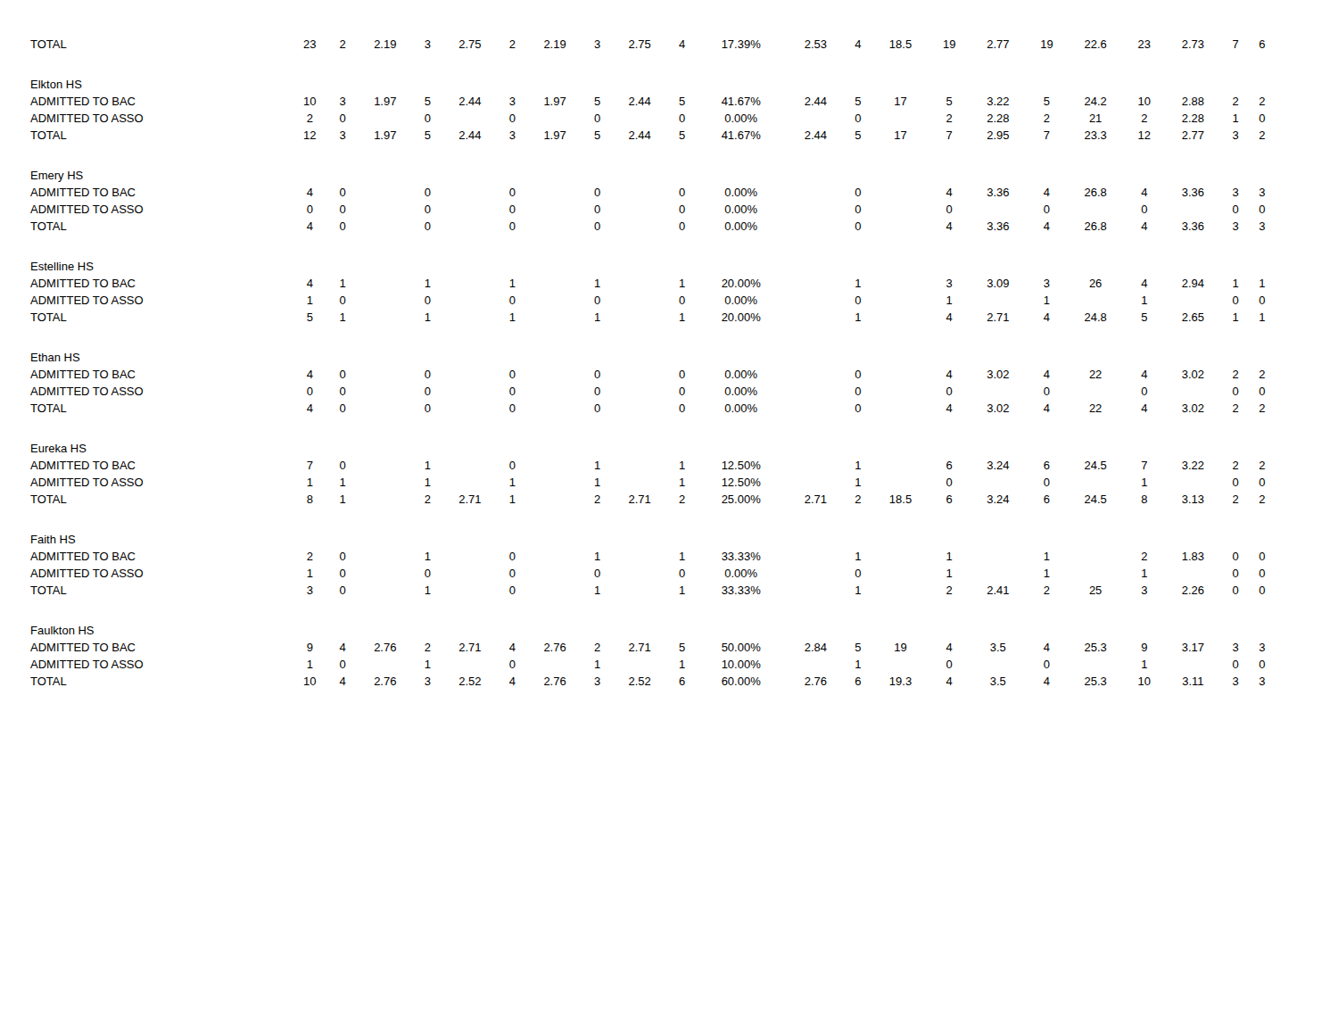| TOTAL | 23 | 2 | 2.19 | 3 | 2.75 | 2 | 2.19 | 3 | 2.75 | 4 | 17.39% | 2.53 | 4 | 18.5 | 19 | 2.77 | 19 | 22.6 | 23 | 2.73 | 7 | 6 |
| Elkton HS |
| ADMITTED TO BAC | 10 | 3 | 1.97 | 5 | 2.44 | 3 | 1.97 | 5 | 2.44 | 5 | 41.67% | 2.44 | 5 | 17 | 5 | 3.22 | 5 | 24.2 | 10 | 2.88 | 2 | 2 |
| ADMITTED TO ASSO | 2 | 0 | | 0 | | 0 | | 0 | | 0 | 0.00% | | 0 | | 2 | 2.28 | 2 | 21 | 2 | 2.28 | 1 | 0 |
| TOTAL | 12 | 3 | 1.97 | 5 | 2.44 | 3 | 1.97 | 5 | 2.44 | 5 | 41.67% | 2.44 | 5 | 17 | 7 | 2.95 | 7 | 23.3 | 12 | 2.77 | 3 | 2 |
| Emery HS |
| ADMITTED TO BAC | 4 | 0 | | 0 | | 0 | | 0 | | 0 | 0.00% | | 0 | | 4 | 3.36 | 4 | 26.8 | 4 | 3.36 | 3 | 3 |
| ADMITTED TO ASSO | 0 | 0 | | 0 | | 0 | | 0 | | 0 | 0.00% | | 0 | | 0 | | 0 | | 0 | | 0 | 0 |
| TOTAL | 4 | 0 | | 0 | | 0 | | 0 | | 0 | 0.00% | | 0 | | 4 | 3.36 | 4 | 26.8 | 4 | 3.36 | 3 | 3 |
| Estelline HS |
| ADMITTED TO BAC | 4 | 1 | | 1 | | 1 | | 1 | | 1 | 20.00% | | 1 | | 3 | 3.09 | 3 | 26 | 4 | 2.94 | 1 | 1 |
| ADMITTED TO ASSO | 1 | 0 | | 0 | | 0 | | 0 | | 0 | 0.00% | | 0 | | 1 | | 1 | | 1 | | 0 | 0 |
| TOTAL | 5 | 1 | | 1 | | 1 | | 1 | | 1 | 20.00% | | 1 | | 4 | 2.71 | 4 | 24.8 | 5 | 2.65 | 1 | 1 |
| Ethan HS |
| ADMITTED TO BAC | 4 | 0 | | 0 | | 0 | | 0 | | 0 | 0.00% | | 0 | | 4 | 3.02 | 4 | 22 | 4 | 3.02 | 2 | 2 |
| ADMITTED TO ASSO | 0 | 0 | | 0 | | 0 | | 0 | | 0 | 0.00% | | 0 | | 0 | | 0 | | 0 | | 0 | 0 |
| TOTAL | 4 | 0 | | 0 | | 0 | | 0 | | 0 | 0.00% | | 0 | | 4 | 3.02 | 4 | 22 | 4 | 3.02 | 2 | 2 |
| Eureka HS |
| ADMITTED TO BAC | 7 | 0 | | 1 | | 0 | | 1 | | 1 | 12.50% | | 1 | | 6 | 3.24 | 6 | 24.5 | 7 | 3.22 | 2 | 2 |
| ADMITTED TO ASSO | 1 | 1 | | 1 | | 1 | | 1 | | 1 | 12.50% | | 1 | | 0 | | 0 | | 1 | | 0 | 0 |
| TOTAL | 8 | 1 | | 2 | 2.71 | 1 | | 2 | 2.71 | 2 | 25.00% | 2.71 | 2 | 18.5 | 6 | 3.24 | 6 | 24.5 | 8 | 3.13 | 2 | 2 |
| Faith HS |
| ADMITTED TO BAC | 2 | 0 | | 1 | | 0 | | 1 | | 1 | 33.33% | | 1 | | 1 | | 1 | | 2 | 1.83 | 0 | 0 |
| ADMITTED TO ASSO | 1 | 0 | | 0 | | 0 | | 0 | | 0 | 0.00% | | 0 | | 1 | | 1 | | 1 | | 0 | 0 |
| TOTAL | 3 | 0 | | 1 | | 0 | | 1 | | 1 | 33.33% | | 1 | | 2 | 2.41 | 2 | 25 | 3 | 2.26 | 0 | 0 |
| Faulkton HS |
| ADMITTED TO BAC | 9 | 4 | 2.76 | 2 | 2.71 | 4 | 2.76 | 2 | 2.71 | 5 | 50.00% | 2.84 | 5 | 19 | 4 | 3.5 | 4 | 25.3 | 9 | 3.17 | 3 | 3 |
| ADMITTED TO ASSO | 1 | 0 | | 1 | | 0 | | 1 | | 1 | 10.00% | | 1 | | 0 | | 0 | | 1 | | 0 | 0 |
| TOTAL | 10 | 4 | 2.76 | 3 | 2.52 | 4 | 2.76 | 3 | 2.52 | 6 | 60.00% | 2.76 | 6 | 19.3 | 4 | 3.5 | 4 | 25.3 | 10 | 3.11 | 3 | 3 |